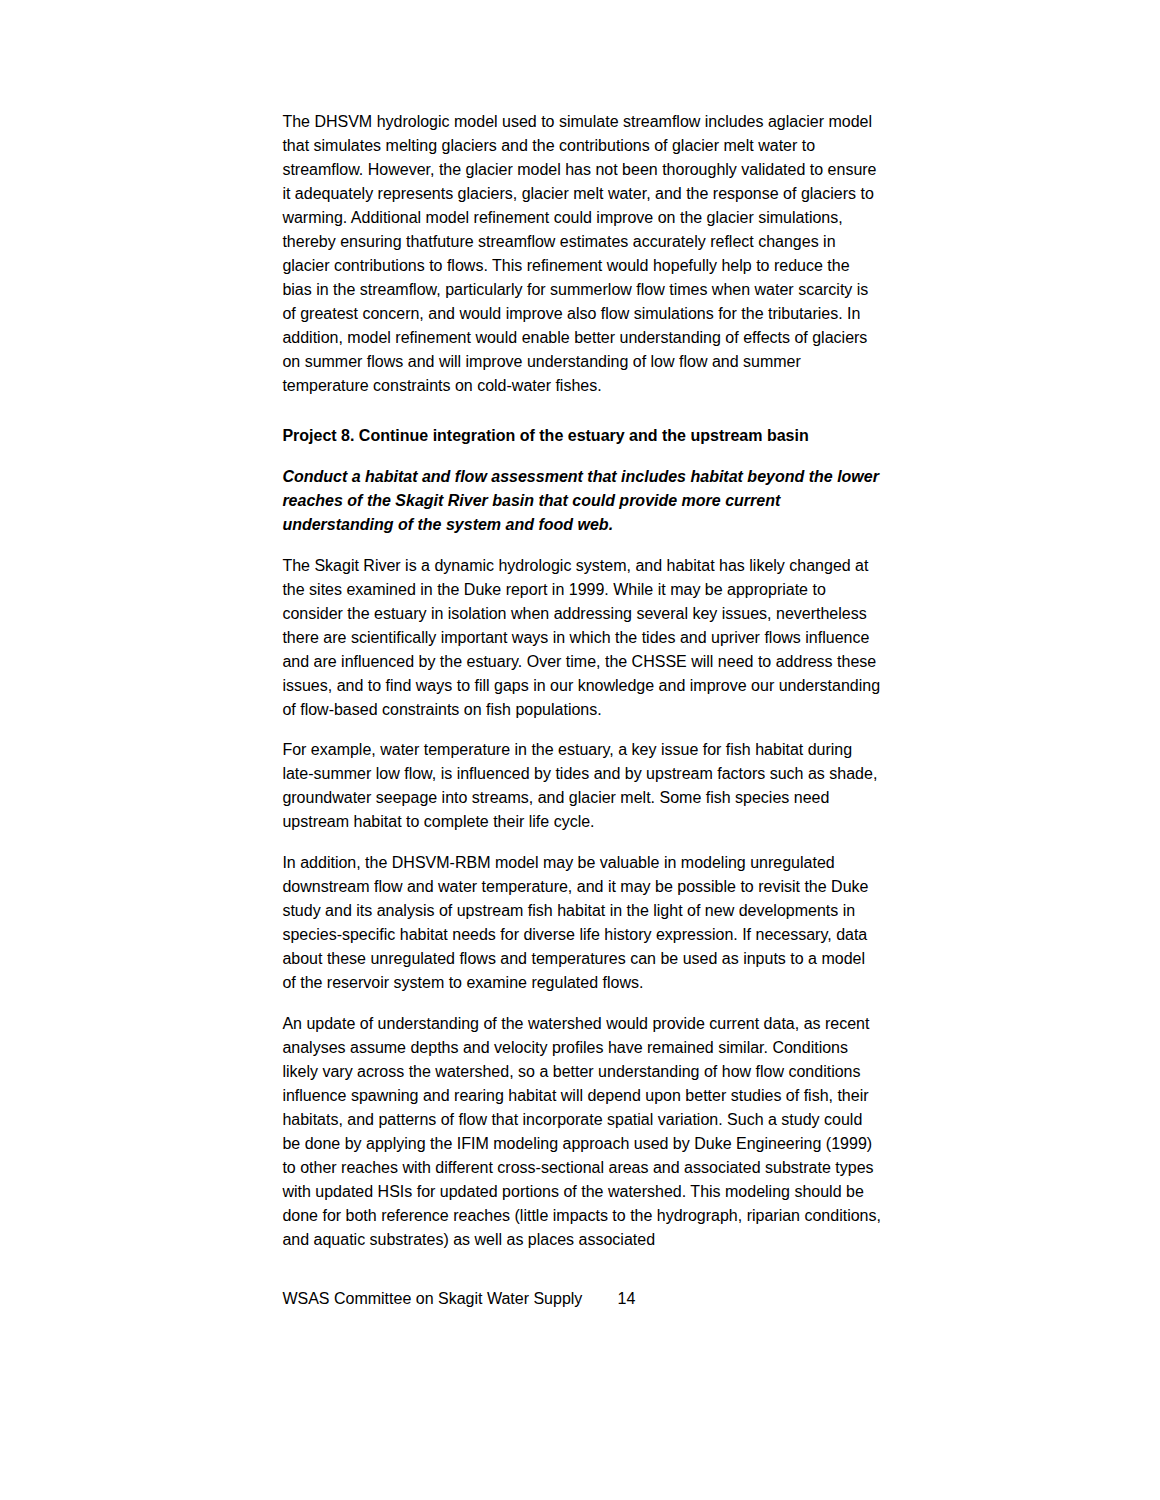The DHSVM hydrologic model used to simulate streamflow includes aglacier model that simulates melting glaciers and the contributions of glacier melt water to streamflow. However, the glacier model has not been thoroughly validated to ensure it adequately represents glaciers, glacier melt water, and the response of glaciers to warming. Additional model refinement could improve on the glacier simulations, thereby ensuring thatfuture streamflow estimates accurately reflect changes in glacier contributions to flows. This refinement would hopefully help to reduce the bias in the streamflow, particularly for summerlow flow times when water scarcity is of greatest concern, and would improve also flow simulations for the tributaries. In addition, model refinement would enable better understanding of effects of glaciers on summer flows and will improve understanding of low flow and summer temperature constraints on cold-water fishes.
Project 8. Continue integration of the estuary and the upstream basin
Conduct a habitat and flow assessment that includes habitat beyond the lower reaches of the Skagit River basin that could provide more current understanding of the system and food web.
The Skagit River is a dynamic hydrologic system, and habitat has likely changed at the sites examined in the Duke report in 1999. While it may be appropriate to consider the estuary in isolation when addressing several key issues, nevertheless there are scientifically important ways in which the tides and upriver flows influence and are influenced by the estuary. Over time, the CHSSE will need to address these issues, and to find ways to fill gaps in our knowledge and improve our understanding of flow-based constraints on fish populations.
For example, water temperature in the estuary, a key issue for fish habitat during late-summer low flow, is influenced by tides and by upstream factors such as shade, groundwater seepage into streams, and glacier melt. Some fish species need upstream habitat to complete their life cycle.
In addition, the DHSVM-RBM model may be valuable in modeling unregulated downstream flow and water temperature, and it may be possible to revisit the Duke study and its analysis of upstream fish habitat in the light of new developments in species-specific habitat needs for diverse life history expression. If necessary, data about these unregulated flows and temperatures can be used as inputs to a model of the reservoir system to examine regulated flows.
An update of understanding of the watershed would provide current data, as recent analyses assume depths and velocity profiles have remained similar. Conditions likely vary across the watershed, so a better understanding of how flow conditions influence spawning and rearing habitat will depend upon better studies of fish, their habitats, and patterns of flow that incorporate spatial variation. Such a study could be done by applying the IFIM modeling approach used by Duke Engineering (1999) to other reaches with different cross-sectional areas and associated substrate types with updated HSIs for updated portions of the watershed. This modeling should be done for both reference reaches (little impacts to the hydrograph, riparian conditions, and aquatic substrates) as well as places associated
WSAS Committee on Skagit Water Supply14